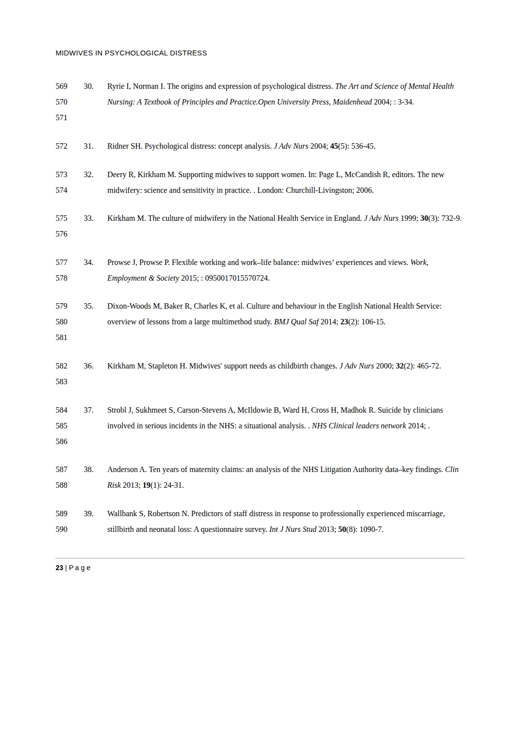MIDWIVES IN PSYCHOLOGICAL DISTRESS
569
570
571 30. Ryrie I, Norman I. The origins and expression of psychological distress. The Art and Science of Mental Health Nursing: A Textbook of Principles and Practice.Open University Press, Maidenhead 2004; : 3-34.
572 31. Ridner SH. Psychological distress: concept analysis. J Adv Nurs 2004; 45(5): 536-45.
573
574 32. Deery R, Kirkham M. Supporting midwives to support women. In: Page L, McCandish R, editors. The new midwifery: science and sensitivity in practice. . London: Churchill-Livingston; 2006.
575
576 33. Kirkham M. The culture of midwifery in the National Health Service in England. J Adv Nurs 1999; 30(3): 732-9.
577
578 34. Prowse J, Prowse P. Flexible working and work–life balance: midwives’ experiences and views. Work, Employment & Society 2015; : 0950017015570724.
579
580
581 35. Dixon-Woods M, Baker R, Charles K, et al. Culture and behaviour in the English National Health Service: overview of lessons from a large multimethod study. BMJ Qual Saf 2014; 23(2): 106-15.
582
583 36. Kirkham M, Stapleton H. Midwives' support needs as childbirth changes. J Adv Nurs 2000; 32(2): 465-72.
584
585
586 37. Strobl J, Sukhmeet S, Carson-Stevens A, McIldowie B, Ward H, Cross H, Madhok R. Suicide by clinicians involved in serious incidents in the NHS: a situational analysis. . NHS Clinical leaders network 2014; .
587
588 38. Anderson A. Ten years of maternity claims: an analysis of the NHS Litigation Authority data–key findings. Clin Risk 2013; 19(1): 24-31.
589
590 39. Wallbank S, Robertson N. Predictors of staff distress in response to professionally experienced miscarriage, stillbirth and neonatal loss: A questionnaire survey. Int J Nurs Stud 2013; 50(8): 1090-7.
23 | P a g e